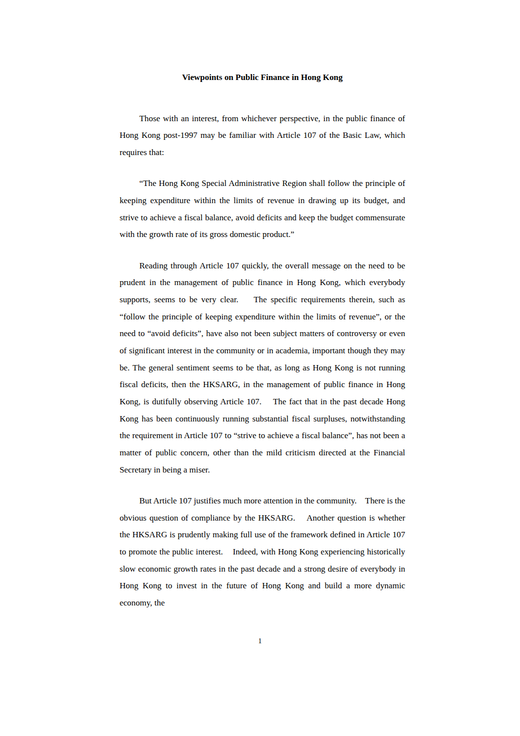Viewpoints on Public Finance in Hong Kong
Those with an interest, from whichever perspective, in the public finance of Hong Kong post-1997 may be familiar with Article 107 of the Basic Law, which requires that:
“The Hong Kong Special Administrative Region shall follow the principle of keeping expenditure within the limits of revenue in drawing up its budget, and strive to achieve a fiscal balance, avoid deficits and keep the budget commensurate with the growth rate of its gross domestic product.”
Reading through Article 107 quickly, the overall message on the need to be prudent in the management of public finance in Hong Kong, which everybody supports, seems to be very clear. The specific requirements therein, such as “follow the principle of keeping expenditure within the limits of revenue”, or the need to “avoid deficits”, have also not been subject matters of controversy or even of significant interest in the community or in academia, important though they may be. The general sentiment seems to be that, as long as Hong Kong is not running fiscal deficits, then the HKSARG, in the management of public finance in Hong Kong, is dutifully observing Article 107. The fact that in the past decade Hong Kong has been continuously running substantial fiscal surpluses, notwithstanding the requirement in Article 107 to “strive to achieve a fiscal balance”, has not been a matter of public concern, other than the mild criticism directed at the Financial Secretary in being a miser.
But Article 107 justifies much more attention in the community. There is the obvious question of compliance by the HKSARG. Another question is whether the HKSARG is prudently making full use of the framework defined in Article 107 to promote the public interest. Indeed, with Hong Kong experiencing historically slow economic growth rates in the past decade and a strong desire of everybody in Hong Kong to invest in the future of Hong Kong and build a more dynamic economy, the
1